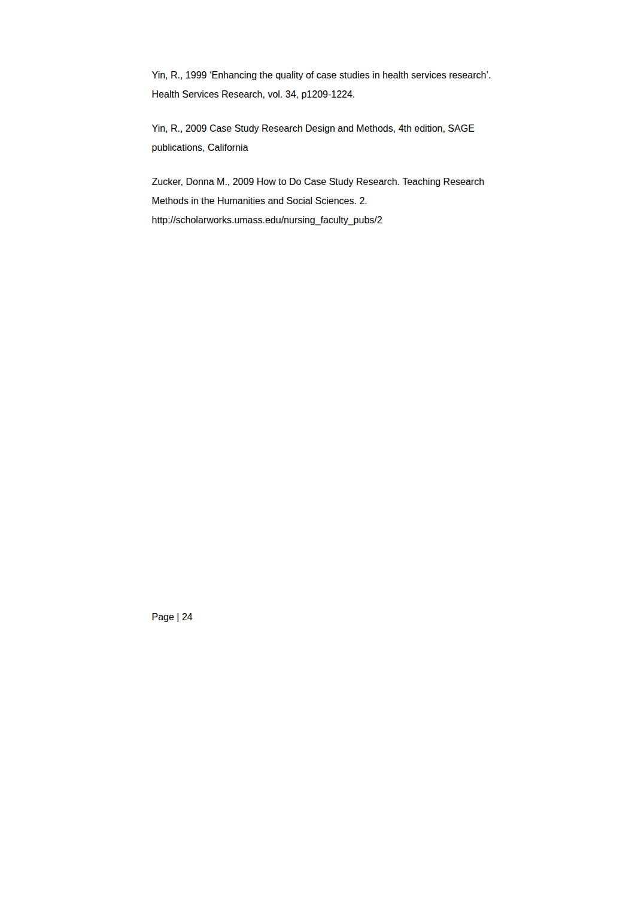Yin, R., 1999 ‘Enhancing the quality of case studies in health services research’. Health Services Research, vol. 34, p1209-1224.
Yin, R., 2009 Case Study Research Design and Methods, 4th edition, SAGE publications, California
Zucker, Donna M., 2009 How to Do Case Study Research. Teaching Research Methods in the Humanities and Social Sciences. 2. http://scholarworks.umass.edu/nursing_faculty_pubs/2
Page | 24